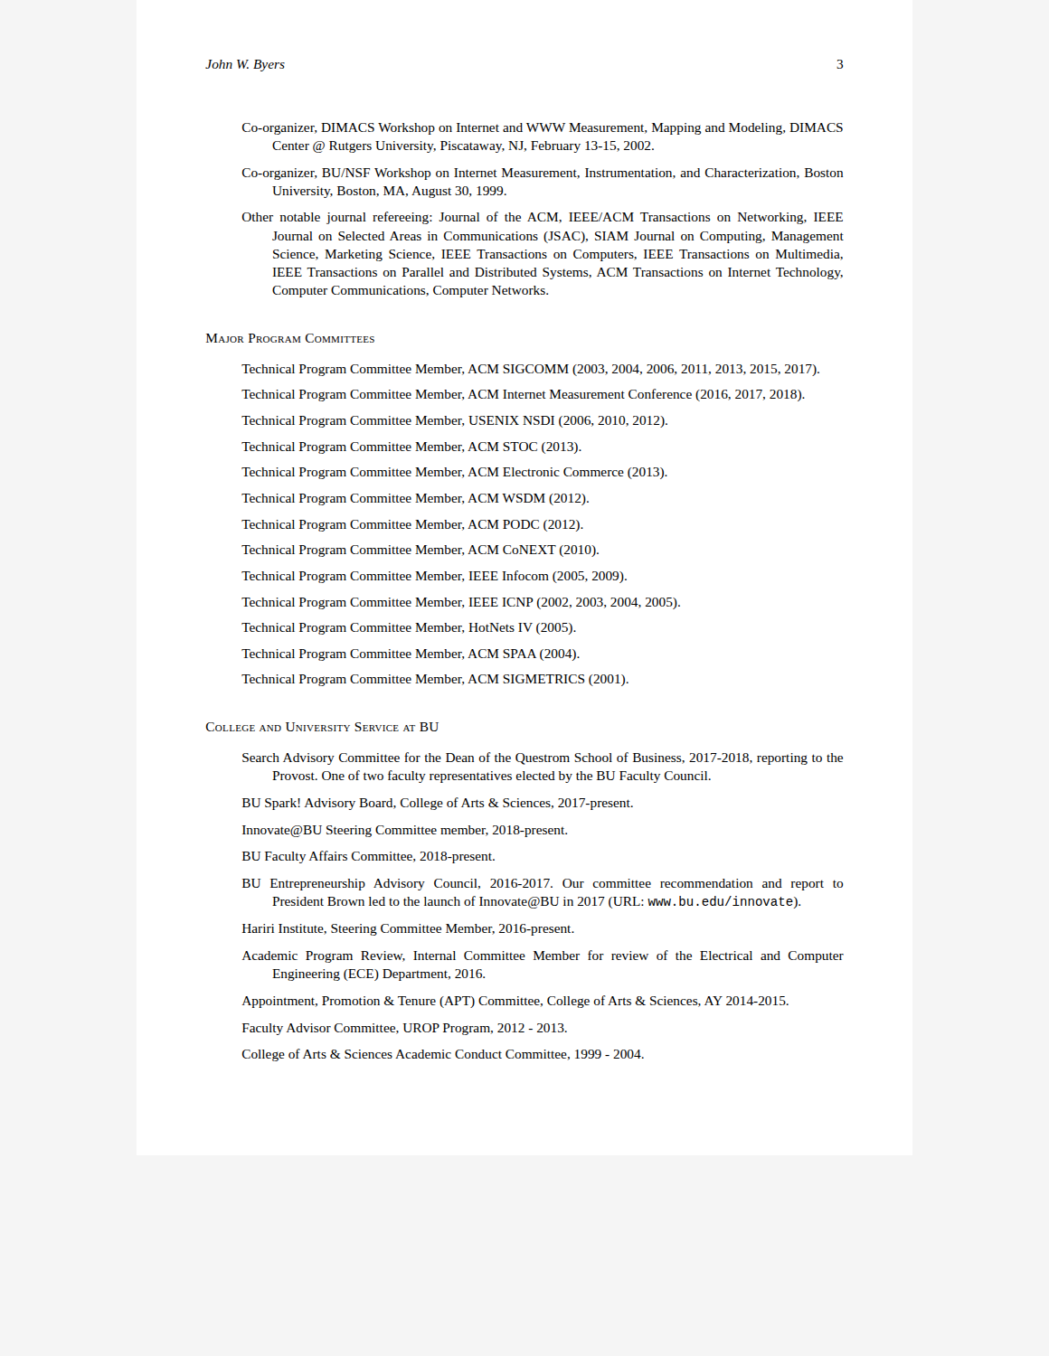John W. Byers 3
Co-organizer, DIMACS Workshop on Internet and WWW Measurement, Mapping and Modeling, DIMACS Center @ Rutgers University, Piscataway, NJ, February 13-15, 2002.
Co-organizer, BU/NSF Workshop on Internet Measurement, Instrumentation, and Characterization, Boston University, Boston, MA, August 30, 1999.
Other notable journal refereeing: Journal of the ACM, IEEE/ACM Transactions on Networking, IEEE Journal on Selected Areas in Communications (JSAC), SIAM Journal on Computing, Management Science, Marketing Science, IEEE Transactions on Computers, IEEE Transactions on Multimedia, IEEE Transactions on Parallel and Distributed Systems, ACM Transactions on Internet Technology, Computer Communications, Computer Networks.
Major Program Committees
Technical Program Committee Member, ACM SIGCOMM (2003, 2004, 2006, 2011, 2013, 2015, 2017).
Technical Program Committee Member, ACM Internet Measurement Conference (2016, 2017, 2018).
Technical Program Committee Member, USENIX NSDI (2006, 2010, 2012).
Technical Program Committee Member, ACM STOC (2013).
Technical Program Committee Member, ACM Electronic Commerce (2013).
Technical Program Committee Member, ACM WSDM (2012).
Technical Program Committee Member, ACM PODC (2012).
Technical Program Committee Member, ACM CoNEXT (2010).
Technical Program Committee Member, IEEE Infocom (2005, 2009).
Technical Program Committee Member, IEEE ICNP (2002, 2003, 2004, 2005).
Technical Program Committee Member, HotNets IV (2005).
Technical Program Committee Member, ACM SPAA (2004).
Technical Program Committee Member, ACM SIGMETRICS (2001).
College and University Service at BU
Search Advisory Committee for the Dean of the Questrom School of Business, 2017-2018, reporting to the Provost. One of two faculty representatives elected by the BU Faculty Council.
BU Spark! Advisory Board, College of Arts & Sciences, 2017-present.
Innovate@BU Steering Committee member, 2018-present.
BU Faculty Affairs Committee, 2018-present.
BU Entrepreneurship Advisory Council, 2016-2017. Our committee recommendation and report to President Brown led to the launch of Innovate@BU in 2017 (URL: www.bu.edu/innovate).
Hariri Institute, Steering Committee Member, 2016-present.
Academic Program Review, Internal Committee Member for review of the Electrical and Computer Engineering (ECE) Department, 2016.
Appointment, Promotion & Tenure (APT) Committee, College of Arts & Sciences, AY 2014-2015.
Faculty Advisor Committee, UROP Program, 2012 - 2013.
College of Arts & Sciences Academic Conduct Committee, 1999 - 2004.